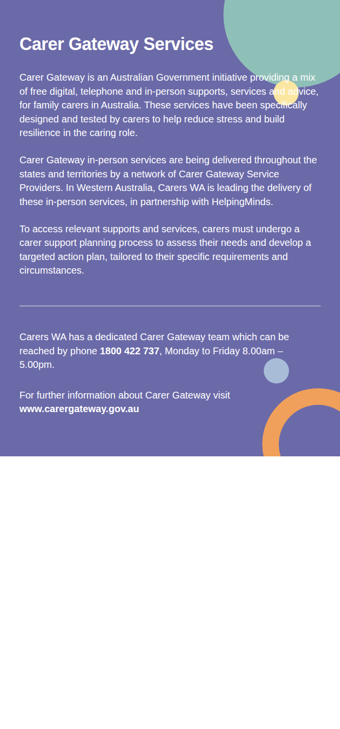Carer Gateway Services
Carer Gateway is an Australian Government initiative providing a mix of free digital, telephone and in-person supports, services and advice, for family carers in Australia. These services have been specifically designed and tested by carers to help reduce stress and build resilience in the caring role.
Carer Gateway in-person services are being delivered throughout the states and territories by a network of Carer Gateway Service Providers. In Western Australia, Carers WA is leading the delivery of these in-person services, in partnership with HelpingMinds.
To access relevant supports and services, carers must undergo a carer support planning process to assess their needs and develop a targeted action plan, tailored to their specific requirements and circumstances.
Carers WA has a dedicated Carer Gateway team which can be reached by phone 1800 422 737, Monday to Friday 8.00am – 5.00pm.
For further information about Carer Gateway visit www.carergateway.gov.au